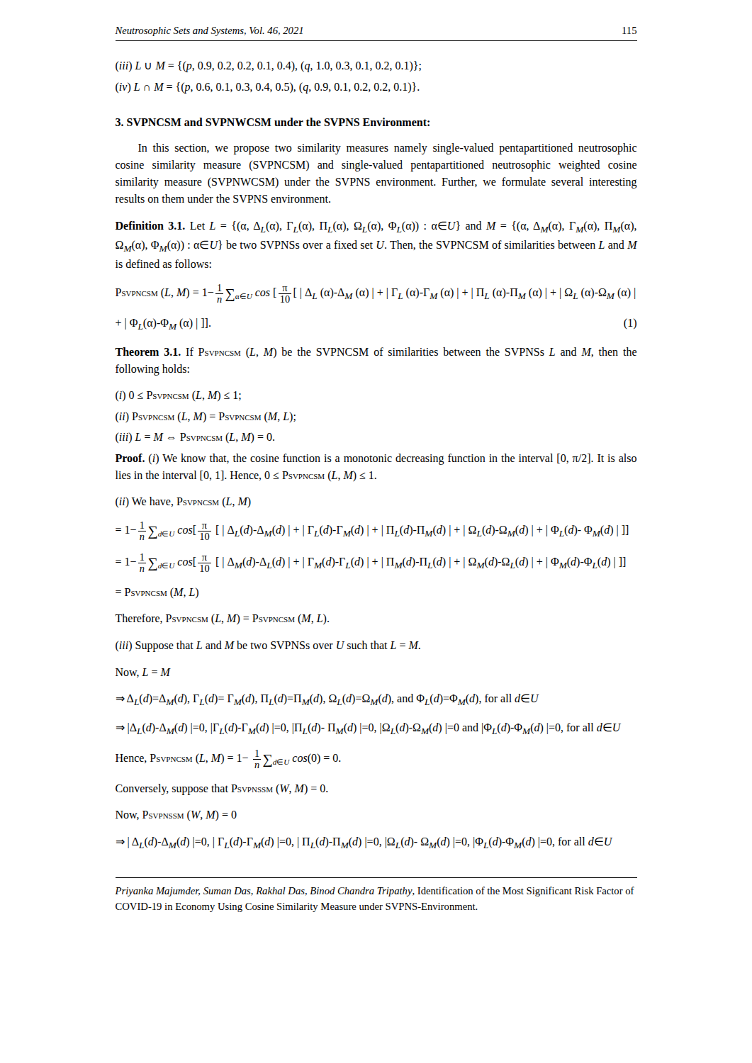Neutrosophic Sets and Systems, Vol. 46, 2021 115
(iii) L ∪ M = {(p, 0.9, 0.2, 0.2, 0.1, 0.4), (q, 1.0, 0.3, 0.1, 0.2, 0.1)};
(iv) L ∩ M = {(p, 0.6, 0.1, 0.3, 0.4, 0.5), (q, 0.9, 0.1, 0.2, 0.2, 0.1)}.
3. SVPNCSM and SVPNWCSM under the SVPNS Environment:
In this section, we propose two similarity measures namely single-valued pentapartitioned neutrosophic cosine similarity measure (SVPNCSM) and single-valued pentapartitioned neutrosophic weighted cosine similarity measure (SVPNWCSM) under the SVPNS environment. Further, we formulate several interesting results on them under the SVPNS environment.
Definition 3.1. Let L = {(α, ΔL(α), ΓL(α), ΠL(α), ΩL(α), ΦL(α)) : α∈U} and M = {(α, ΔM(α), ΓM(α), ΠM(α), ΩM(α), ΦM(α)) : α∈U} be two SVPNSs over a fixed set U. Then, the SVPNCSM of similarities between L and M is defined as follows:
Psvpncsm (L, M) = 1−1 n∑α∈U cos [π 10[ | ΔL (α)-ΔM (α) | + | ΓL (α)-ΓM (α) | + | ΠL (α)-ΠM (α) | + | ΩL (α)-ΩM (α) |
+ | ΦL(α)-ΦM (α) | ]].
(1)
Theorem 3.1. If Psvpncsm (L, M) be the SVPNCSM of similarities between the SVPNSs L and M, then the following holds:
(i) 0 ≤ Psvpncsm (L, M) ≤ 1;
(ii) Psvpncsm (L, M) = Psvpncsm (M, L);
(iii) L = M ⇔ Psvpncsm (L, M) = 0.
Proof. (i) We know that, the cosine function is a monotonic decreasing function in the interval [0, π/2]. It is also lies in the interval [0, 1]. Hence, 0 ≤ Psvpncsm (L, M) ≤ 1.
(ii) We have, Psvpncsm (L, M)
= 1−1 n∑d∈U cos[π 10 [ | ΔL(d)-ΔM(d) | + | ΓL(d)-ΓM(d) | + | ΠL(d)-ΠM(d) | + | ΩL(d)-ΩM(d) | + | ΦL(d)- ΦM(d) | ]]
= 1−1 n∑d∈U cos[π 10 [ | ΔM(d)-ΔL(d) | + | ΓM(d)-ΓL(d) | + | ΠM(d)-ΠL(d) | + | ΩM(d)-ΩL(d) | + | ΦM(d)-ΦL(d) | ]]
= Psvpncsm (M, L)
Therefore, Psvpncsm (L, M) = Psvpncsm (M, L).
(iii) Suppose that L and M be two SVPNSs over U such that L = M.
Now, L = M
⇒ ΔL(d)=ΔM(d), ΓL(d)= ΓM(d), ΠL(d)=ΠM(d), ΩL(d)=ΩM(d), and ΦL(d)=ΦM(d), for all d∈U
⇒ |ΔL(d)-ΔM(d) |=0, |ΓL(d)-ΓM(d) |=0, |ΠL(d)- ΠM(d) |=0, |ΩL(d)-ΩM(d) |=0 and |ΦL(d)-ΦM(d) |=0, for all d∈U
Hence, Psvpncsm (L, M) = 1− 1 n∑d∈U cos(0) = 0.
Conversely, suppose that Psvpnssm (W, M) = 0.
Now, Psvpnssm (W, M) = 0
⇒ | ΔL(d)-ΔM(d) |=0, | ΓL(d)-ΓM(d) |=0, | ΠL(d)-ΠM(d) |=0, |ΩL(d)- ΩM(d) |=0, |ΦL(d)-ΦM(d) |=0, for all d∈U
Priyanka Majumder, Suman Das, Rakhal Das, Binod Chandra Tripathy, Identification of the Most Significant Risk Factor of COVID-19 in Economy Using Cosine Similarity Measure under SVPNS-Environment.